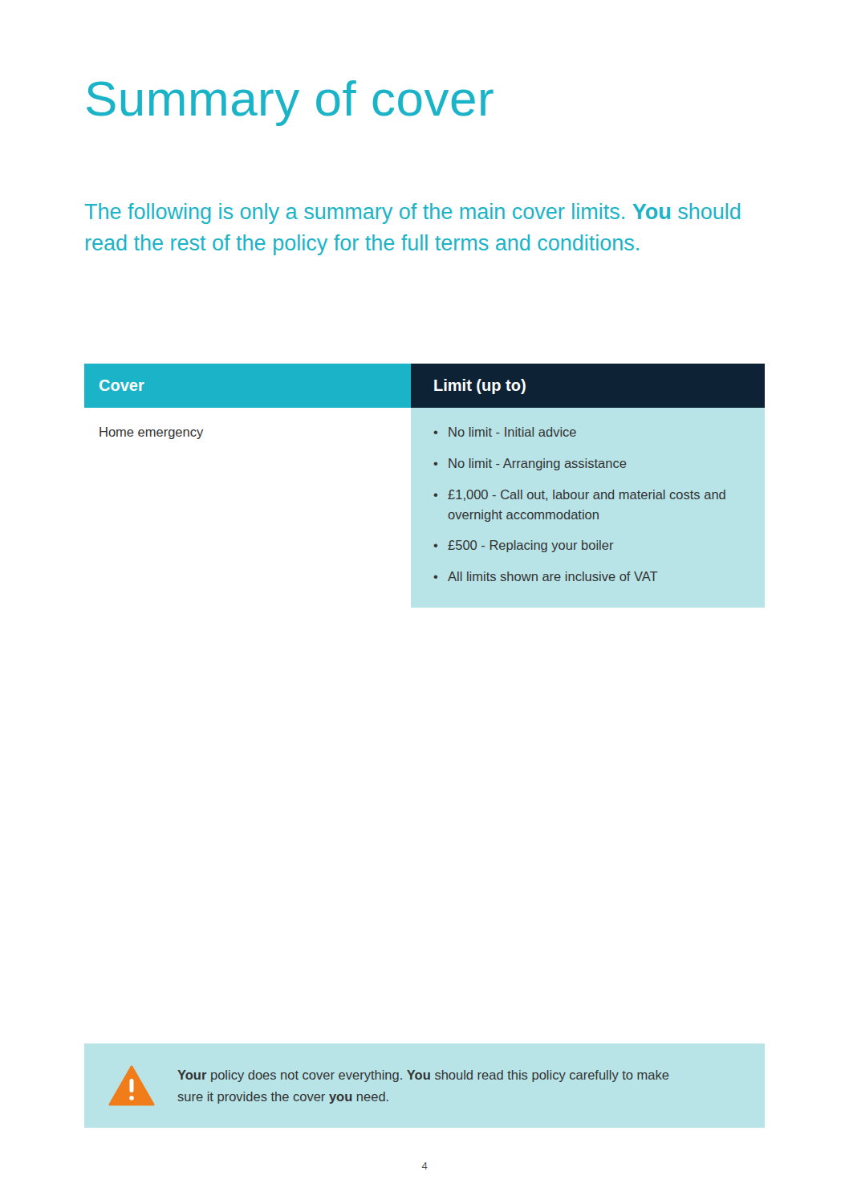Summary of cover
The following is only a summary of the main cover limits. You should read the rest of the policy for the full terms and conditions.
| Cover | Limit (up to) |
| --- | --- |
| Home emergency | No limit - Initial advice No limit - Arranging assistance £1,000 - Call out, labour and material costs and overnight accommodation £500 - Replacing your boiler All limits shown are inclusive of VAT |
Your policy does not cover everything. You should read this policy carefully to make sure it provides the cover you need.
4